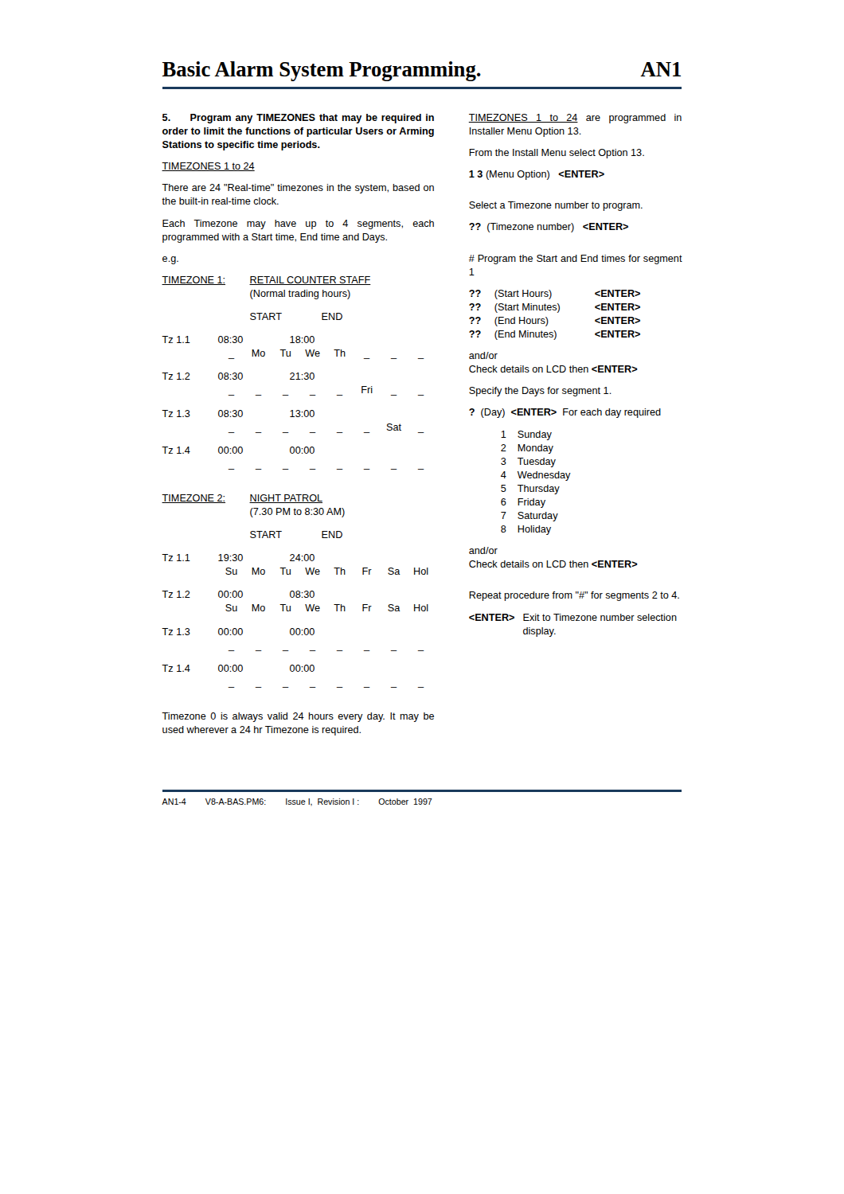Basic Alarm System Programming.
AN1
5. Program any TIMEZONES that may be required in order to limit the functions of particular Users or Arming Stations to specific time periods.
TIMEZONES 1 to 24
There are 24 "Real-time" timezones in the system, based on the built-in real-time clock.
Each Timezone may have up to 4 segments, each programmed with a Start time, End time and Days.
e.g.
TIMEZONE 1:
RETAIL COUNTER STAFF
(Normal trading hours)
START
END
Tz 1.1
08:30
18:00
_Mo Tu We Th___
Tz 1.2
08:30
21:30
_____Fri__
Tz 1.3
08:30
13:00
______Sat_
Tz 1.4
00:00
00:00
________
TIMEZONE 2:
NIGHT PATROL
(7.30 PM to 8:30 AM)
START
END
Tz 1.1
19:30
24:00
Su Mo Tu We Th Fr Sa Hol
Tz 1.2
00:00
08:30
Su Mo Tu We Th Fr Sa Hol
Tz 1.3
00:00
00:00
________
Tz 1.4
00:00
00:00
________
Timezone 0 is always valid 24 hours every day. It may be used wherever a 24 hr Timezone is required.
TIMEZONES 1 to 24 are programmed in Installer Menu Option 13.
From the Install Menu select Option 13.
1 3 (Menu Option) <ENTER>
Select a Timezone number to program.
?? (Timezone number) <ENTER>
# Program the Start and End times for segment 1
| ?? | (Start Hours) | <ENTER> |
| ?? | (Start Minutes) | <ENTER> |
| ?? | (End Hours) | <ENTER> |
| ?? | (End Minutes) | <ENTER> |
and/or
Check details on LCD then <ENTER>
Specify the Days for segment 1.
? (Day) <ENTER> For each day required
| 1 | Sunday |
| 2 | Monday |
| 3 | Tuesday |
| 4 | Wednesday |
| 5 | Thursday |
| 6 | Friday |
| 7 | Saturday |
| 8 | Holiday |
and/or
Check details on LCD then <ENTER>
Repeat procedure from "#" for segments 2 to 4.
<ENTER>
Exit to Timezone number selection display.
AN1-4 V8-A-BAS.PM6: Issue I, Revision I : October 1997